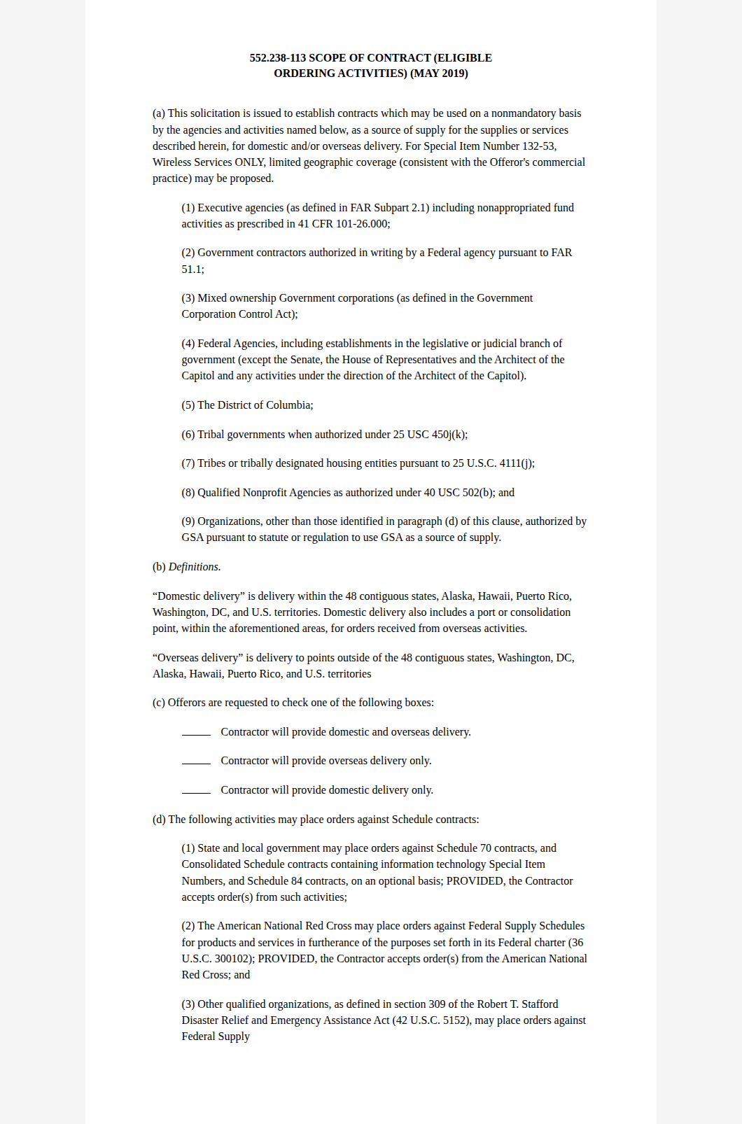552.238-113 SCOPE OF CONTRACT (ELIGIBLE ORDERING ACTIVITIES) (MAY 2019)
(a) This solicitation is issued to establish contracts which may be used on a nonmandatory basis by the agencies and activities named below, as a source of supply for the supplies or services described herein, for domestic and/or overseas delivery. For Special Item Number 132-53, Wireless Services ONLY, limited geographic coverage (consistent with the Offeror's commercial practice) may be proposed.
(1) Executive agencies (as defined in FAR Subpart 2.1) including nonappropriated fund activities as prescribed in 41 CFR 101-26.000;
(2) Government contractors authorized in writing by a Federal agency pursuant to FAR 51.1;
(3) Mixed ownership Government corporations (as defined in the Government Corporation Control Act);
(4) Federal Agencies, including establishments in the legislative or judicial branch of government (except the Senate, the House of Representatives and the Architect of the Capitol and any activities under the direction of the Architect of the Capitol).
(5) The District of Columbia;
(6) Tribal governments when authorized under 25 USC 450j(k);
(7) Tribes or tribally designated housing entities pursuant to 25 U.S.C. 4111(j);
(8) Qualified Nonprofit Agencies as authorized under 40 USC 502(b); and
(9) Organizations, other than those identified in paragraph (d) of this clause, authorized by GSA pursuant to statute or regulation to use GSA as a source of supply.
(b) Definitions.
“Domestic delivery” is delivery within the 48 contiguous states, Alaska, Hawaii, Puerto Rico, Washington, DC, and U.S. territories. Domestic delivery also includes a port or consolidation point, within the aforementioned areas, for orders received from overseas activities.
“Overseas delivery” is delivery to points outside of the 48 contiguous states, Washington, DC, Alaska, Hawaii, Puerto Rico, and U.S. territories
(c) Offerors are requested to check one of the following boxes:
Contractor will provide domestic and overseas delivery.
Contractor will provide overseas delivery only.
Contractor will provide domestic delivery only.
(d) The following activities may place orders against Schedule contracts:
(1) State and local government may place orders against Schedule 70 contracts, and Consolidated Schedule contracts containing information technology Special Item Numbers, and Schedule 84 contracts, on an optional basis; PROVIDED, the Contractor accepts order(s) from such activities;
(2) The American National Red Cross may place orders against Federal Supply Schedules for products and services in furtherance of the purposes set forth in its Federal charter (36 U.S.C. 300102); PROVIDED, the Contractor accepts order(s) from the American National Red Cross; and
(3) Other qualified organizations, as defined in section 309 of the Robert T. Stafford Disaster Relief and Emergency Assistance Act (42 U.S.C. 5152), may place orders against Federal Supply